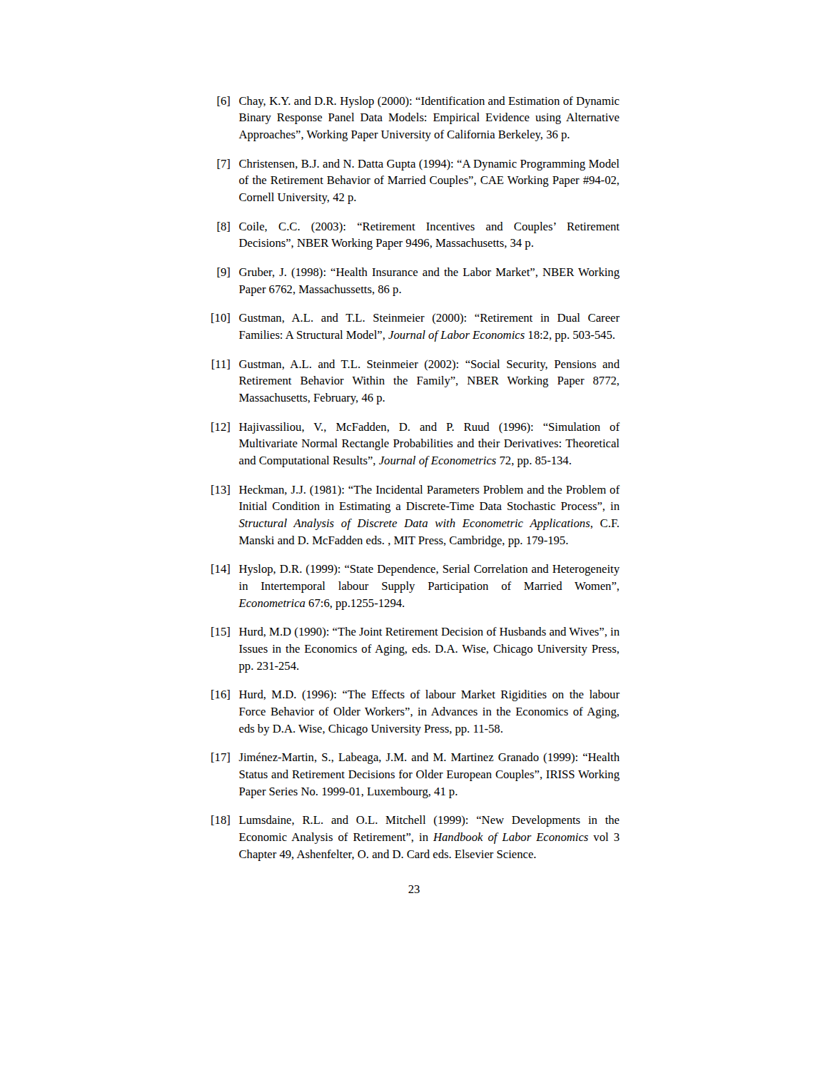[6] Chay, K.Y. and D.R. Hyslop (2000): “Identification and Estimation of Dynamic Binary Response Panel Data Models: Empirical Evidence using Alternative Approaches”, Working Paper University of California Berkeley, 36 p.
[7] Christensen, B.J. and N. Datta Gupta (1994): “A Dynamic Programming Model of the Retirement Behavior of Married Couples”, CAE Working Paper #94-02, Cornell University, 42 p.
[8] Coile, C.C. (2003): “Retirement Incentives and Couples’ Retirement Decisions”, NBER Working Paper 9496, Massachusetts, 34 p.
[9] Gruber, J. (1998): “Health Insurance and the Labor Market”, NBER Working Paper 6762, Massachussetts, 86 p.
[10] Gustman, A.L. and T.L. Steinmeier (2000): “Retirement in Dual Career Families: A Structural Model”, Journal of Labor Economics 18:2, pp. 503-545.
[11] Gustman, A.L. and T.L. Steinmeier (2002): “Social Security, Pensions and Retirement Behavior Within the Family”, NBER Working Paper 8772, Massachusetts, February, 46 p.
[12] Hajivassiliou, V., McFadden, D. and P. Ruud (1996): “Simulation of Multivariate Normal Rectangle Probabilities and their Derivatives: Theoretical and Computational Results”, Journal of Econometrics 72, pp. 85-134.
[13] Heckman, J.J. (1981): “The Incidental Parameters Problem and the Problem of Initial Condition in Estimating a Discrete-Time Data Stochastic Process”, in Structural Analysis of Discrete Data with Econometric Applications, C.F. Manski and D. McFadden eds. , MIT Press, Cambridge, pp. 179-195.
[14] Hyslop, D.R. (1999): “State Dependence, Serial Correlation and Heterogeneity in Intertemporal labour Supply Participation of Married Women”, Econometrica 67:6, pp.1255-1294.
[15] Hurd, M.D (1990): “The Joint Retirement Decision of Husbands and Wives”, in Issues in the Economics of Aging, eds. D.A. Wise, Chicago University Press, pp. 231-254.
[16] Hurd, M.D. (1996): “The Effects of labour Market Rigidities on the labour Force Behavior of Older Workers”, in Advances in the Economics of Aging, eds by D.A. Wise, Chicago University Press, pp. 11-58.
[17] Jiménez-Martin, S., Labeaga, J.M. and M. Martinez Granado (1999): “Health Status and Retirement Decisions for Older European Couples”, IRISS Working Paper Series No. 1999-01, Luxembourg, 41 p.
[18] Lumsdaine, R.L. and O.L. Mitchell (1999): “New Developments in the Economic Analysis of Retirement”, in Handbook of Labor Economics vol 3 Chapter 49, Ashenfelter, O. and D. Card eds. Elsevier Science.
23